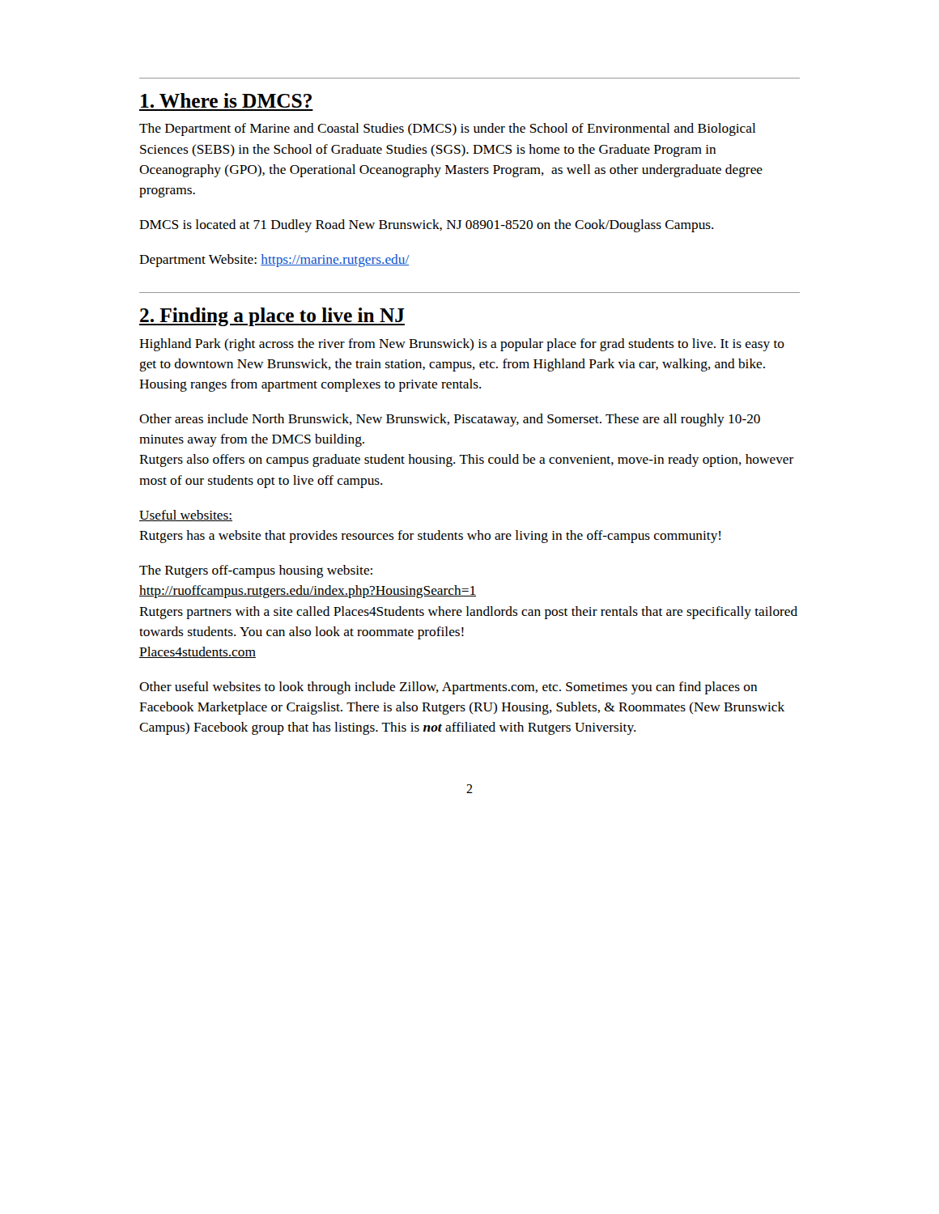1. Where is DMCS?
The Department of Marine and Coastal Studies (DMCS) is under the School of Environmental and Biological Sciences (SEBS) in the School of Graduate Studies (SGS). DMCS is home to the Graduate Program in Oceanography (GPO), the Operational Oceanography Masters Program, as well as other undergraduate degree programs.
DMCS is located at 71 Dudley Road New Brunswick, NJ 08901-8520 on the Cook/Douglass Campus.
Department Website: https://marine.rutgers.edu/
2. Finding a place to live in NJ
Highland Park (right across the river from New Brunswick) is a popular place for grad students to live. It is easy to get to downtown New Brunswick, the train station, campus, etc. from Highland Park via car, walking, and bike. Housing ranges from apartment complexes to private rentals.
Other areas include North Brunswick, New Brunswick, Piscataway, and Somerset. These are all roughly 10-20 minutes away from the DMCS building.
Rutgers also offers on campus graduate student housing. This could be a convenient, move-in ready option, however most of our students opt to live off campus.
Useful websites:
Rutgers has a website that provides resources for students who are living in the off-campus community!
The Rutgers off-campus housing website:
http://ruoffcampus.rutgers.edu/index.php?HousingSearch=1
Rutgers partners with a site called Places4Students where landlords can post their rentals that are specifically tailored towards students. You can also look at roommate profiles!
Places4students.com
Other useful websites to look through include Zillow, Apartments.com, etc. Sometimes you can find places on Facebook Marketplace or Craigslist. There is also Rutgers (RU) Housing, Sublets, & Roommates (New Brunswick Campus) Facebook group that has listings. This is not affiliated with Rutgers University.
2